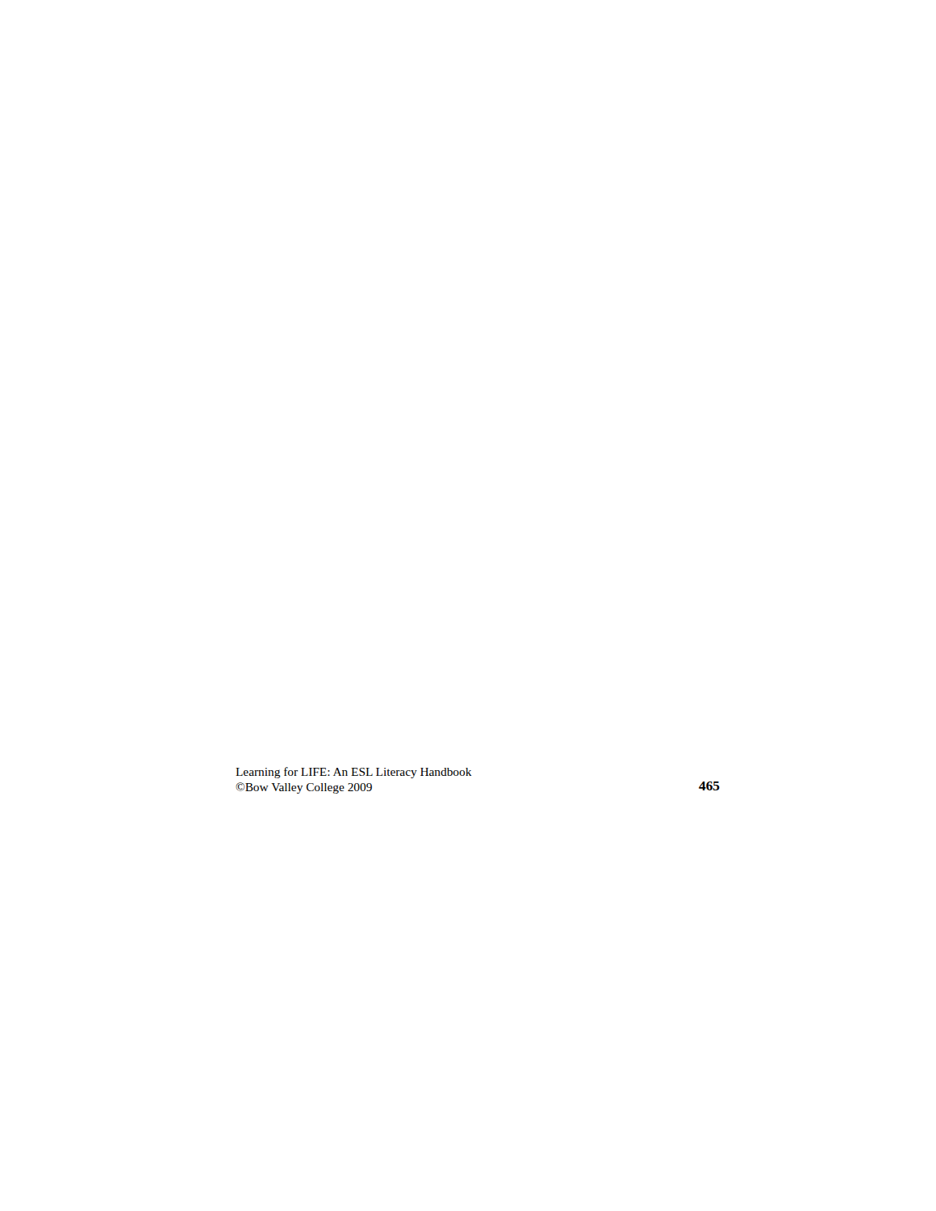Learning for LIFE: An ESL Literacy Handbook ©Bow Valley College 2009
465